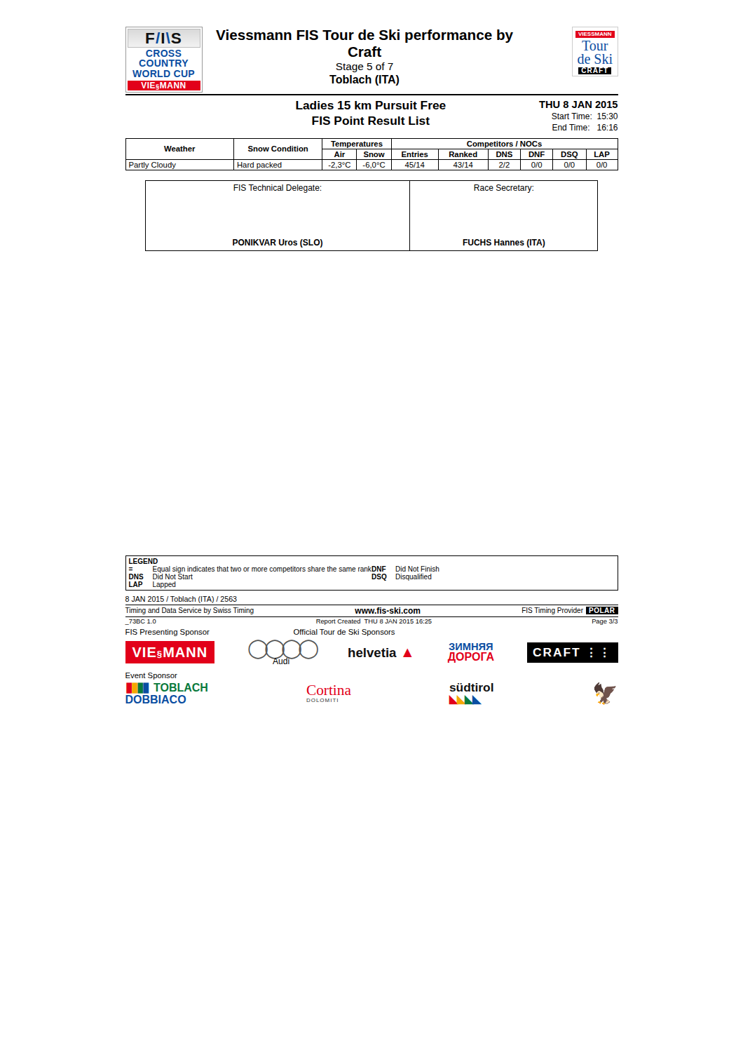F/I\S
CROSS
COUNTRY
WORLD CUP
VIE§MANN
Viessmann FIS Tour de Ski performance by Craft
Stage 5 of 7
Toblach (ITA)
VIESSMANN
Tour
de Ski
CRAFT
Ladies 15 km Pursuit Free
FIS Point Result List
THU 8 JAN 2015
Start Time: 15:30
End Time: 16:16
| Weather | Snow Condition | Temperatures | Competitors / NOCs |
| --- | --- | --- | --- |
| Air | Snow | Entries | Ranked | DNS | DNF | DSQ | LAP |
| Partly Cloudy | Hard packed | -2,3°C | -6,0°C | 45/14 | 43/14 | 2/2 | 0/0 | 0/0 | 0/0 |
| FIS Technical Delegate: PONIKVAR Uros (SLO) | Race Secretary: FUCHS Hannes (ITA) |
LEGEND
=
Equal sign indicates that two or more competitors share the same rank
DNS
Did Not Start
LAP
Lapped
DNF
Did Not Finish
DSQ
Disqualified
8 JAN 2015 / Toblach (ITA) / 2563
Timing and Data Service by Swiss Timing
www.fis-ski.com
FIS Timing Provider POLAR
_73BC 1.0
Report Created THU 8 JAN 2015 16:25
Page 3/3
FIS Presenting Sponsor
Official Tour de Ski Sponsors
VIE§MANN
◯◯◯◯Audi
helvetia ▲
ЗИМНЯЯДОРОГА
CRAFT ⋮⋮
Event Sponsor
▮▮▮▮ TOBLACH
DOBBIACO
CortinaDOLOMITI
südtirol ◣◣◣◣
🦅